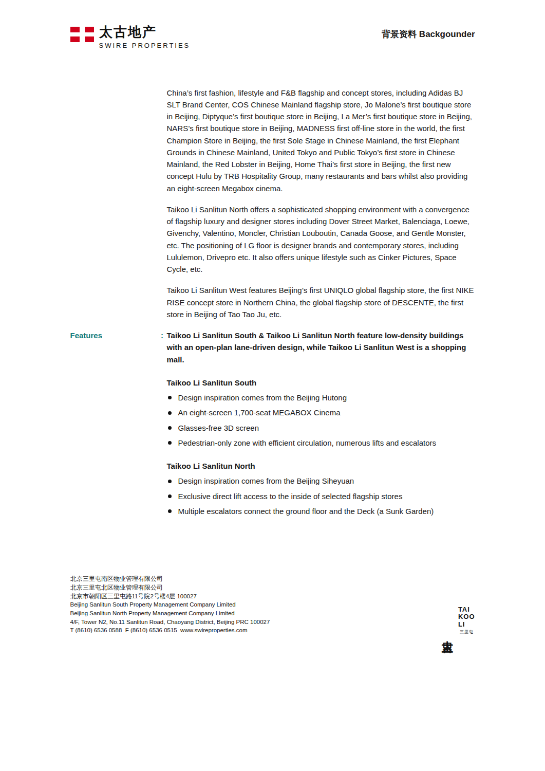太古地产
SWIRE PROPERTIES
背景资料 Backgounder
China’s first fashion, lifestyle and F&B flagship and concept stores, including Adidas BJ SLT Brand Center, COS Chinese Mainland flagship store, Jo Malone’s first boutique store in Beijing, Diptyque’s first boutique store in Beijing, La Mer’s first boutique store in Beijing, NARS’s first boutique store in Beijing, MADNESS first off-line store in the world, the first Champion Store in Beijing, the first Sole Stage in Chinese Mainland, the first Elephant Grounds in Chinese Mainland, United Tokyo and Public Tokyo’s first store in Chinese Mainland, the Red Lobster in Beijing, Home Thai’s first store in Beijing, the first new concept Hulu by TRB Hospitality Group, many restaurants and bars whilst also providing an eight-screen Megabox cinema.
Taikoo Li Sanlitun North offers a sophisticated shopping environment with a convergence of flagship luxury and designer stores including Dover Street Market, Balenciaga, Loewe, Givenchy, Valentino, Moncler, Christian Louboutin, Canada Goose, and Gentle Monster, etc. The positioning of LG floor is designer brands and contemporary stores, including Lululemon, Drivepro etc. It also offers unique lifestyle such as Cinker Pictures, Space Cycle, etc.
Taikoo Li Sanlitun West features Beijing’s first UNIQLO global flagship store, the first NIKE RISE concept store in Northern China, the global flagship store of DESCENTE, the first store in Beijing of Tao Tao Ju, etc.
Features
:
Taikoo Li Sanlitun South & Taikoo Li Sanlitun North feature low-density buildings with an open-plan lane-driven design, while Taikoo Li Sanlitun West is a shopping mall.
Taikoo Li Sanlitun South
Design inspiration comes from the Beijing Hutong
An eight-screen 1,700-seat MEGABOX Cinema
Glasses-free 3D screen
Pedestrian-only zone with efficient circulation, numerous lifts and escalators
Taikoo Li Sanlitun North
Design inspiration comes from the Beijing Siheyuan
Exclusive direct lift access to the inside of selected flagship stores
Multiple escalators connect the ground floor and the Deck (a Sunk Garden)
北京三里屯南区物业管理有限公司
北京三里屯北区物业管理有限公司
北京市朝阳区三里屯路11号院2号楼4层 100027
Beijing Sanlitun South Property Management Company Limited
Beijing Sanlitun North Property Management Company Limited
4/F, Tower N2, No.11 Sanlitun Road, Chaoyang District, Beijing PRC 100027
T (8610) 6536 0588 F (8610) 6536 0515 www.swireproperties.com
太古里
TAI
KOO
LI
三里屯